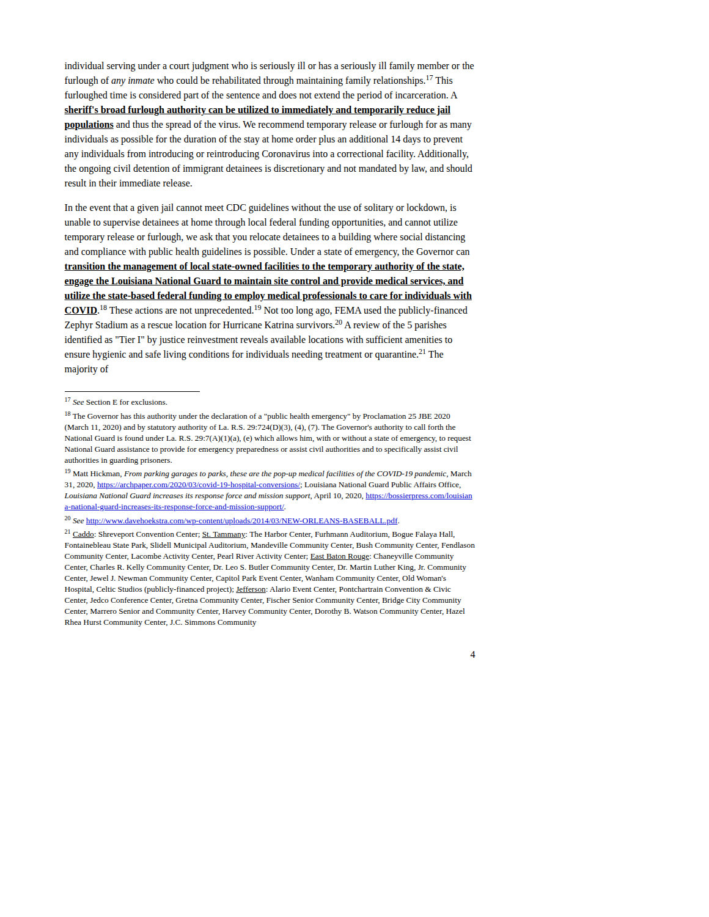individual serving under a court judgment who is seriously ill or has a seriously ill family member or the furlough of any inmate who could be rehabilitated through maintaining family relationships.17 This furloughed time is considered part of the sentence and does not extend the period of incarceration. A sheriff's broad furlough authority can be utilized to immediately and temporarily reduce jail populations and thus the spread of the virus. We recommend temporary release or furlough for as many individuals as possible for the duration of the stay at home order plus an additional 14 days to prevent any individuals from introducing or reintroducing Coronavirus into a correctional facility. Additionally, the ongoing civil detention of immigrant detainees is discretionary and not mandated by law, and should result in their immediate release.
In the event that a given jail cannot meet CDC guidelines without the use of solitary or lockdown, is unable to supervise detainees at home through local federal funding opportunities, and cannot utilize temporary release or furlough, we ask that you relocate detainees to a building where social distancing and compliance with public health guidelines is possible. Under a state of emergency, the Governor can transition the management of local state-owned facilities to the temporary authority of the state, engage the Louisiana National Guard to maintain site control and provide medical services, and utilize the state-based federal funding to employ medical professionals to care for individuals with COVID.18 These actions are not unprecedented.19 Not too long ago, FEMA used the publicly-financed Zephyr Stadium as a rescue location for Hurricane Katrina survivors.20 A review of the 5 parishes identified as "Tier I" by justice reinvestment reveals available locations with sufficient amenities to ensure hygienic and safe living conditions for individuals needing treatment or quarantine.21 The majority of
17 See Section E for exclusions.
18 The Governor has this authority under the declaration of a "public health emergency" by Proclamation 25 JBE 2020 (March 11, 2020) and by statutory authority of La. R.S. 29:724(D)(3), (4), (7). The Governor's authority to call forth the National Guard is found under La. R.S. 29:7(A)(1)(a), (e) which allows him, with or without a state of emergency, to request National Guard assistance to provide for emergency preparedness or assist civil authorities and to specifically assist civil authorities in guarding prisoners.
19 Matt Hickman, From parking garages to parks, these are the pop-up medical facilities of the COVID-19 pandemic, March 31, 2020, https://archpaper.com/2020/03/covid-19-hospital-conversions/; Louisiana National Guard Public Affairs Office, Louisiana National Guard increases its response force and mission support, April 10, 2020, https://bossierpress.com/louisiana-national-guard-increases-its-response-force-and-mission-support/.
20 See http://www.davehoekstra.com/wp-content/uploads/2014/03/NEW-ORLEANS-BASEBALL.pdf.
21 Caddo: Shreveport Convention Center; St. Tammany: The Harbor Center, Furhmann Auditorium, Bogue Falaya Hall, Fontainebleau State Park, Slidell Municipal Auditorium, Mandeville Community Center, Bush Community Center, Fendlason Community Center, Lacombe Activity Center, Pearl River Activity Center; East Baton Rouge: Chaneyville Community Center, Charles R. Kelly Community Center, Dr. Leo S. Butler Community Center, Dr. Martin Luther King, Jr. Community Center, Jewel J. Newman Community Center, Capitol Park Event Center, Wanham Community Center, Old Woman's Hospital, Celtic Studios (publicly-financed project); Jefferson: Alario Event Center, Pontchartrain Convention & Civic Center, Jedco Conference Center, Gretna Community Center, Fischer Senior Community Center, Bridge City Community Center, Marrero Senior and Community Center, Harvey Community Center, Dorothy B. Watson Community Center, Hazel Rhea Hurst Community Center, J.C. Simmons Community
4